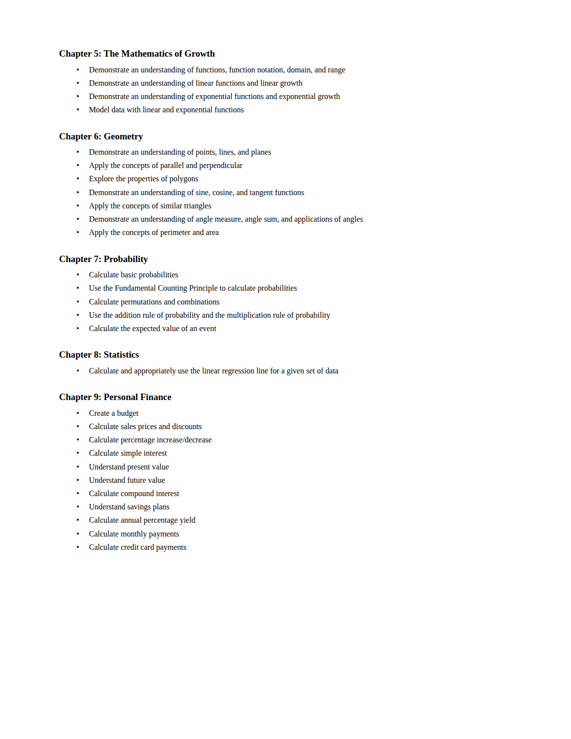Chapter 5: The Mathematics of Growth
Demonstrate an understanding of functions, function notation, domain, and range
Demonstrate an understanding of linear functions and linear growth
Demonstrate an understanding of exponential functions and exponential growth
Model data with linear and exponential functions
Chapter 6: Geometry
Demonstrate an understanding of points, lines, and planes
Apply the concepts of parallel and perpendicular
Explore the properties of polygons
Demonstrate an understanding of sine, cosine, and tangent functions
Apply the concepts of similar triangles
Demonstrate an understanding of angle measure, angle sum, and applications of angles
Apply the concepts of perimeter and area
Chapter 7: Probability
Calculate basic probabilities
Use the Fundamental Counting Principle to calculate probabilities
Calculate permutations and combinations
Use the addition rule of probability and the multiplication rule of probability
Calculate the expected value of an event
Chapter 8: Statistics
Calculate and appropriately use the linear regression line for a given set of data
Chapter 9: Personal Finance
Create a budget
Calculate sales prices and discounts
Calculate percentage increase/decrease
Calculate simple interest
Understand present value
Understand future value
Calculate compound interest
Understand savings plans
Calculate annual percentage yield
Calculate monthly payments
Calculate credit card payments